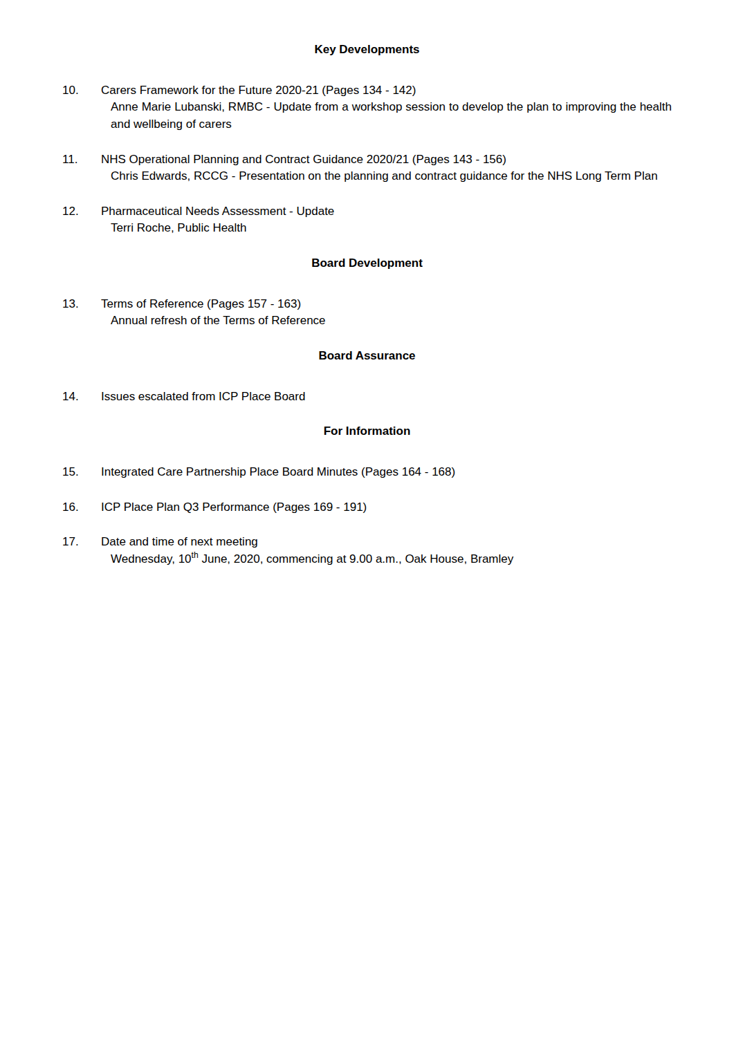Key Developments
10.
Carers Framework for the Future 2020-21 (Pages 134 - 142)
Anne Marie Lubanski, RMBC - Update from a workshop session to develop the plan to improving the health and wellbeing of carers
11.
NHS Operational Planning and Contract Guidance 2020/21 (Pages 143 - 156)
Chris Edwards, RCCG - Presentation on the planning and contract guidance for the NHS Long Term Plan
12.
Pharmaceutical Needs Assessment - Update
Terri Roche, Public Health
Board Development
13.
Terms of Reference (Pages 157 - 163)
Annual refresh of the Terms of Reference
Board Assurance
14.
Issues escalated from ICP Place Board
For Information
15.
Integrated Care Partnership Place Board Minutes (Pages 164 - 168)
16.
ICP Place Plan Q3 Performance (Pages 169 - 191)
17.
Date and time of next meeting
Wednesday, 10th June, 2020, commencing at 9.00 a.m., Oak House, Bramley